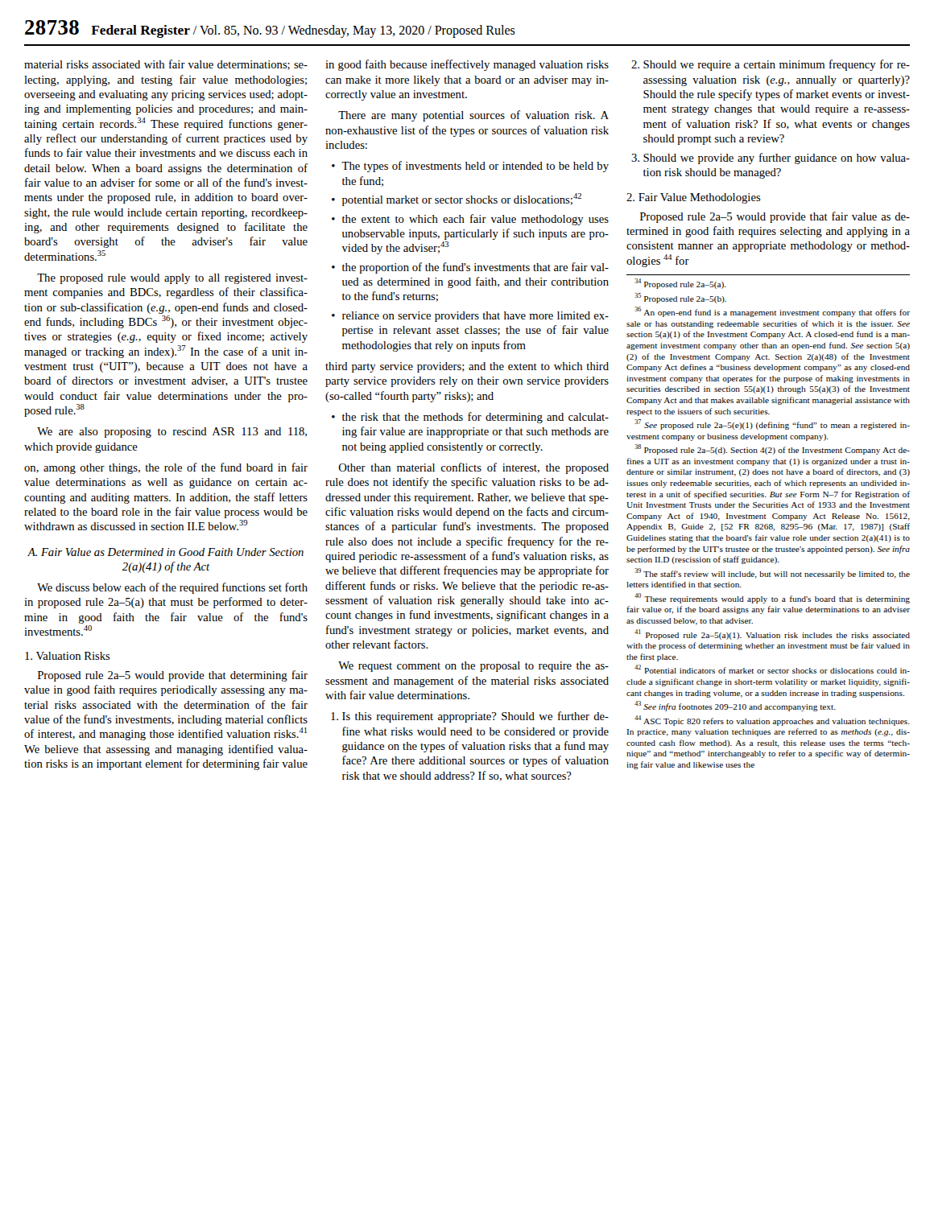28738
Federal Register / Vol. 85, No. 93 / Wednesday, May 13, 2020 / Proposed Rules
material risks associated with fair value determinations; selecting, applying, and testing fair value methodologies; overseeing and evaluating any pricing services used; adopting and implementing policies and procedures; and maintaining certain records.34 These required functions generally reflect our understanding of current practices used by funds to fair value their investments and we discuss each in detail below. When a board assigns the determination of fair value to an adviser for some or all of the fund's investments under the proposed rule, in addition to board oversight, the rule would include certain reporting, recordkeeping, and other requirements designed to facilitate the board's oversight of the adviser's fair value determinations.35
The proposed rule would apply to all registered investment companies and BDCs, regardless of their classification or sub-classification (e.g., open-end funds and closed-end funds, including BDCs 36), or their investment objectives or strategies (e.g., equity or fixed income; actively managed or tracking an index).37 In the case of a unit investment trust (“UIT”), because a UIT does not have a board of directors or investment adviser, a UIT's trustee would conduct fair value determinations under the proposed rule.38
We are also proposing to rescind ASR 113 and 118, which provide guidance
on, among other things, the role of the fund board in fair value determinations as well as guidance on certain accounting and auditing matters. In addition, the staff letters related to the board role in the fair value process would be withdrawn as discussed in section II.E below.39
A. Fair Value as Determined in Good Faith Under Section 2(a)(41) of the Act
We discuss below each of the required functions set forth in proposed rule 2a–5(a) that must be performed to determine in good faith the fair value of the fund's investments.40
1. Valuation Risks
Proposed rule 2a–5 would provide that determining fair value in good faith requires periodically assessing any material risks associated with the determination of the fair value of the fund's investments, including material conflicts of interest, and managing those identified valuation risks.41 We believe that assessing and managing identified valuation risks is an important element for determining fair value in good faith because ineffectively managed valuation risks can make it more likely that a board or an adviser may incorrectly value an investment.
There are many potential sources of valuation risk. A non-exhaustive list of the types or sources of valuation risk includes:
The types of investments held or intended to be held by the fund;
potential market or sector shocks or dislocations;42
the extent to which each fair value methodology uses unobservable inputs, particularly if such inputs are provided by the adviser;43
the proportion of the fund's investments that are fair valued as determined in good faith, and their contribution to the fund's returns;
reliance on service providers that have more limited expertise in relevant asset classes; the use of fair value methodologies that rely on inputs from
third party service providers; and the extent to which third party service providers rely on their own service providers (so-called “fourth party” risks); and
the risk that the methods for determining and calculating fair value are inappropriate or that such methods are not being applied consistently or correctly.
Other than material conflicts of interest, the proposed rule does not identify the specific valuation risks to be addressed under this requirement. Rather, we believe that specific valuation risks would depend on the facts and circumstances of a particular fund's investments. The proposed rule also does not include a specific frequency for the required periodic re-assessment of a fund's valuation risks, as we believe that different frequencies may be appropriate for different funds or risks. We believe that the periodic re-assessment of valuation risk generally should take into account changes in fund investments, significant changes in a fund's investment strategy or policies, market events, and other relevant factors.
We request comment on the proposal to require the assessment and management of the material risks associated with fair value determinations.
Is this requirement appropriate? Should we further define what risks would need to be considered or provide guidance on the types of valuation risks that a fund may face? Are there additional sources or types of valuation risk that we should address? If so, what sources?
Should we require a certain minimum frequency for re-assessing valuation risk (e.g., annually or quarterly)? Should the rule specify types of market events or investment strategy changes that would require a re-assessment of valuation risk? If so, what events or changes should prompt such a review?
Should we provide any further guidance on how valuation risk should be managed?
2. Fair Value Methodologies
Proposed rule 2a–5 would provide that fair value as determined in good faith requires selecting and applying in a consistent manner an appropriate methodology or methodologies 44 for
34 Proposed rule 2a–5(a).
35 Proposed rule 2a–5(b).
36 An open-end fund is a management investment company that offers for sale or has outstanding redeemable securities of which it is the issuer. See section 5(a)(1) of the Investment Company Act. A closed-end fund is a management investment company other than an open-end fund. See section 5(a)(2) of the Investment Company Act. Section 2(a)(48) of the Investment Company Act defines a “business development company” as any closed-end investment company that operates for the purpose of making investments in securities described in section 55(a)(1) through 55(a)(3) of the Investment Company Act and that makes available significant managerial assistance with respect to the issuers of such securities.
37 See proposed rule 2a–5(e)(1) (defining “fund” to mean a registered investment company or business development company).
38 Proposed rule 2a–5(d). Section 4(2) of the Investment Company Act defines a UIT as an investment company that (1) is organized under a trust indenture or similar instrument, (2) does not have a board of directors, and (3) issues only redeemable securities, each of which represents an undivided interest in a unit of specified securities. But see Form N–7 for Registration of Unit Investment Trusts under the Securities Act of 1933 and the Investment Company Act of 1940, Investment Company Act Release No. 15612, Appendix B, Guide 2, [52 FR 8268, 8295–96 (Mar. 17, 1987)] (Staff Guidelines stating that the board's fair value role under section 2(a)(41) is to be performed by the UIT's trustee or the trustee's appointed person). See infra section II.D (rescission of staff guidance).
39 The staff's review will include, but will not necessarily be limited to, the letters identified in that section.
40 These requirements would apply to a fund's board that is determining fair value or, if the board assigns any fair value determinations to an adviser as discussed below, to that adviser.
41 Proposed rule 2a–5(a)(1). Valuation risk includes the risks associated with the process of determining whether an investment must be fair valued in the first place.
42 Potential indicators of market or sector shocks or dislocations could include a significant change in short-term volatility or market liquidity, significant changes in trading volume, or a sudden increase in trading suspensions.
43 See infra footnotes 209–210 and accompanying text.
44 ASC Topic 820 refers to valuation approaches and valuation techniques. In practice, many valuation techniques are referred to as methods (e.g., discounted cash flow method). As a result, this release uses the terms “technique” and “method” interchangeably to refer to a specific way of determining fair value and likewise uses the